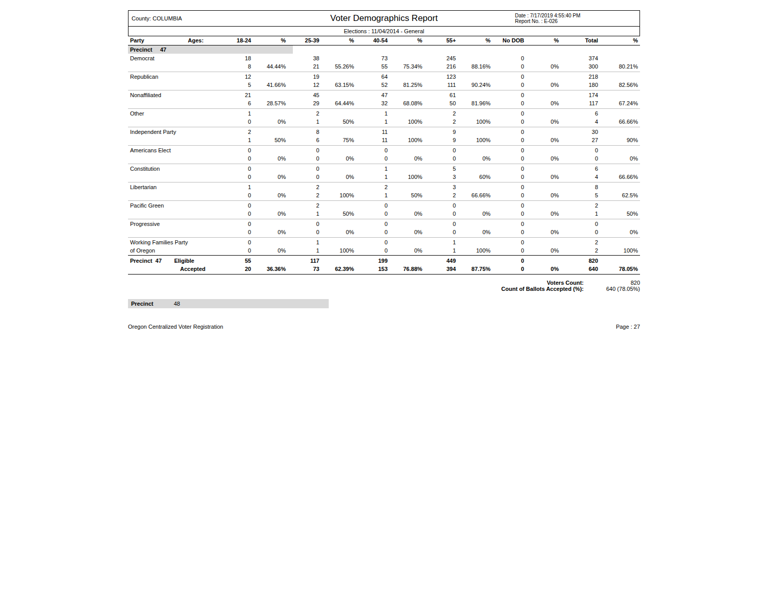| County: COLUMBIA | Voter Demographics Report | Date : 7/17/2019 4:55:40 PM Report No. : E-026 |
Elections : 11/04/2014 - General
| Party Ages: | 18-24 | % | 25-39 | % | 40-54 | % | 55+ | % | No DOB | % | Total | % |
| --- | --- | --- | --- | --- | --- | --- | --- | --- | --- | --- | --- | --- |
| Precinct 47 | |
| Democrat | 18 | | 38 | | 73 | | 245 | | 0 | | 374 | |
| | 8 | 44.44% | 21 | 55.26% | 55 | 75.34% | 216 | 88.16% | 0 | 0% | 300 | 80.21% |
| Republican | 12 | | 19 | | 64 | | 123 | | 0 | | 218 | |
| | 5 | 41.66% | 12 | 63.15% | 52 | 81.25% | 111 | 90.24% | 0 | 0% | 180 | 82.56% |
| Nonaffiliated | 21 | | 45 | | 47 | | 61 | | 0 | | 174 | |
| | 6 | 28.57% | 29 | 64.44% | 32 | 68.08% | 50 | 81.96% | 0 | 0% | 117 | 67.24% |
| Other | 1 | | 2 | | 1 | | 2 | | 0 | | 6 | |
| | 0 | 0% | 1 | 50% | 1 | 100% | 2 | 100% | 0 | 0% | 4 | 66.66% |
| Independent Party | 2 | | 8 | | 11 | | 9 | | 0 | | 30 | |
| | 1 | 50% | 6 | 75% | 11 | 100% | 9 | 100% | 0 | 0% | 27 | 90% |
| Americans Elect | 0 | | 0 | | 0 | | 0 | | 0 | | 0 | |
| | 0 | 0% | 0 | 0% | 0 | 0% | 0 | 0% | 0 | 0% | 0 | 0% |
| Constitution | 0 | | 0 | | 1 | | 5 | | 0 | | 6 | |
| | 0 | 0% | 0 | 0% | 1 | 100% | 3 | 60% | 0 | 0% | 4 | 66.66% |
| Libertarian | 1 | | 2 | | 2 | | 3 | | 0 | | 8 | |
| | 0 | 0% | 2 | 100% | 1 | 50% | 2 | 66.66% | 0 | 0% | 5 | 62.5% |
| Pacific Green | 0 | | 2 | | 0 | | 0 | | 0 | | 2 | |
| | 0 | 0% | 1 | 50% | 0 | 0% | 0 | 0% | 0 | 0% | 1 | 50% |
| Progressive | 0 | | 0 | | 0 | | 0 | | 0 | | 0 | |
| | 0 | 0% | 0 | 0% | 0 | 0% | 0 | 0% | 0 | 0% | 0 | 0% |
| Working Families Party | 0 | | 1 | | 0 | | 1 | | 0 | | 2 | |
| of Oregon | 0 | 0% | 1 | 100% | 0 | 0% | 1 | 100% | 0 | 0% | 2 | 100% |
| Precinct 47 Eligible | 55 | | 117 | | 199 | | 449 | | 0 | | 820 | |
| Accepted | 20 | 36.36% | 73 | 62.39% | 153 | 76.88% | 394 | 87.75% | 0 | 0% | 640 | 78.05% |
Voters Count: 820
Count of Ballots Accepted (%): 640 (78.05%)
Precinct48
Oregon Centralized Voter Registration Page : 27